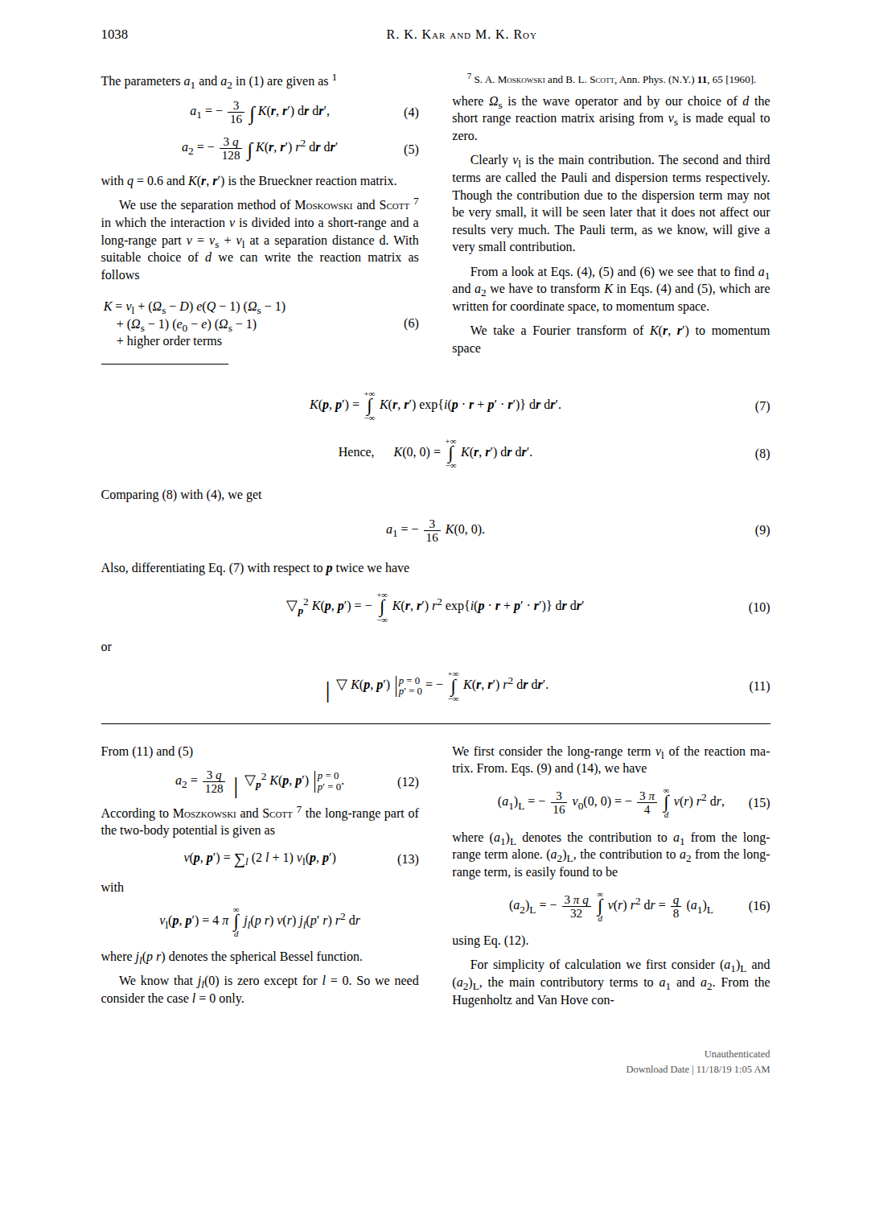1038
R. K. Kar and M. K. Roy
The parameters a1 and a2 in (1) are given as 1
a1 = − 316 ∫ K(r, r′) dr dr′, (4)
a2 = − 3 q 128 ∫ K(r, r′) r2 dr dr′ (5)
with q = 0.6 and K(r, r′) is the Brueckner reaction matrix.
We use the separation method of Moskowski and Scott 7 in which the interaction v is divided into a short-range and a long-range part v = vs + vl at a separation distance d. With suitable choice of d we can write the reaction matrix as follows
K = vl + (Ωs − D) e(Q − 1) (Ωs − 1)
+ (Ωs − 1) (e0 − e) (Ωs − 1)
+ higher order terms
(6)
7 S. A. Moskowski and B. L. Scott, Ann. Phys. (N.Y.) 11, 65 [1960].
where Ωs is the wave operator and by our choice of d the short range reaction matrix arising from vs is made equal to zero.
Clearly vl is the main contribution. The second and third terms are called the Pauli and dispersion terms respectively. Though the contribution due to the dispersion term may not be very small, it will be seen later that it does not affect our results very much. The Pauli term, as we know, will give a very small contribution.
From a look at Eqs. (4), (5) and (6) we see that to find a1 and a2 we have to transform K in Eqs. (4) and (5), which are written for coordinate space, to momentum space.
We take a Fourier transform of K(r, r′) to momentum space
K(p, p′) = +∞∫−∞ K(r, r′) exp{i(p · r + p′ · r′)} dr dr′. (7)
Hence, K(0, 0) = +∞∫−∞ K(r, r′) dr dr′. (8)
Comparing (8) with (4), we get
a1 = − 316 K(0, 0). (9)
Also, differentiating Eq. (7) with respect to p twice we have
▽p2 K(p, p′) = − +∞∫−∞ K(r, r′) r2 exp{i(p · r + p′ · r′)} dr dr′ (10)
or
| ▽ K(p, p′) p = 0 p′ = 0 = − +∞∫−∞ K(r, r′) r2 dr dr′. (11)
From (11) and (5)
a2 = 3 q 128 | ▽p2 K(p, p′) p = 0 p′ = 0. (12)
According to Moszkowski and Scott 7 the long-range part of the two-body potential is given as
v(p, p′) = ∑l (2 l + 1) vl(p, p′) (13)
with
vl(p, p′) = 4 π ∞∫d jl(p r) v(r) jl(p′ r) r2 dr
where jl(p r) denotes the spherical Bessel function.
We know that jl(0) is zero except for l = 0. So we need consider the case l = 0 only.
We first consider the long-range term vl of the reaction matrix. From. Eqs. (9) and (14), we have
(a1)L = − 316 v0(0, 0) = − 3 π 4 ∞∫d v(r) r2 dr, (15)
where (a1)L denotes the contribution to a1 from the long-range term alone. (a2)L, the contribution to a2 from the long-range term, is easily found to be
(a2)L = − 3 π q 32 ∞∫d v(r) r2 dr = q 8 (a1)L (16)
using Eq. (12).
For simplicity of calculation we first consider (a1)L and (a2)L, the main contributory terms to a1 and a2. From the Hugenholtz and Van Hove con-
Unauthenticated
Download Date | 11/18/19 1:05 AM